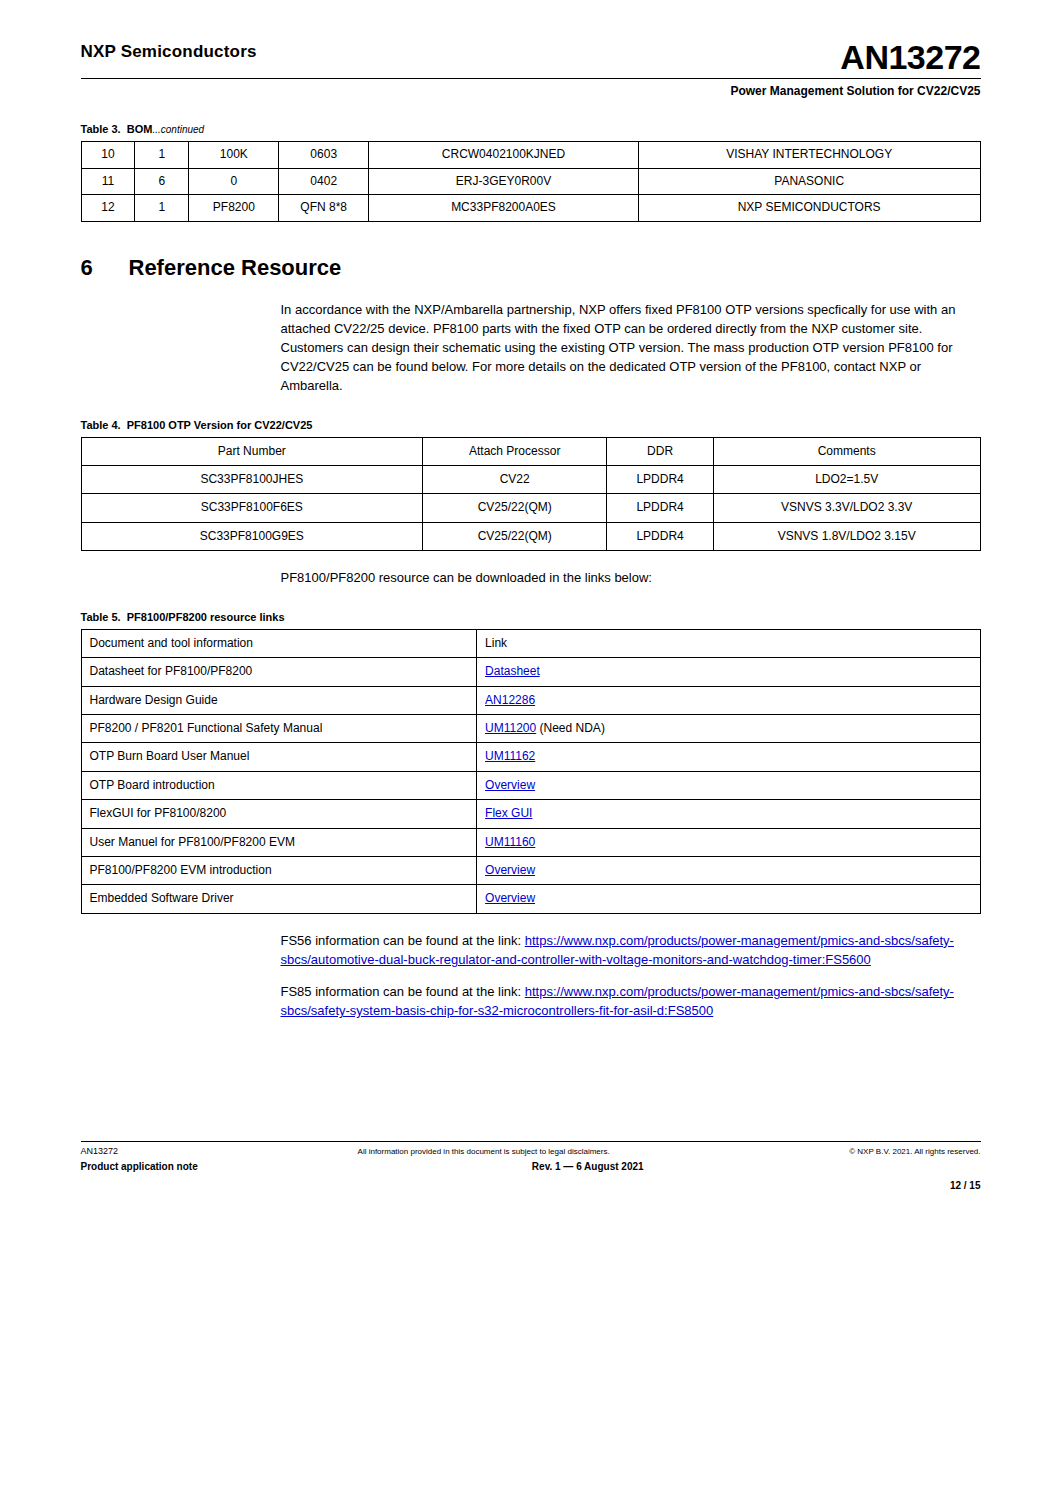NXP Semiconductors
AN13272
Power Management Solution for CV22/CV25
Table 3. BOM...continued
| 10 | 1 | 100K | 0603 | CRCW0402100KJNED | VISHAY INTERTECHNOLOGY |
| 11 | 6 | 0 | 0402 | ERJ-3GEY0R00V | PANASONIC |
| 12 | 1 | PF8200 | QFN 8*8 | MC33PF8200A0ES | NXP SEMICONDUCTORS |
6 Reference Resource
In accordance with the NXP/Ambarella partnership, NXP offers fixed PF8100 OTP versions specfically for use with an attached CV22/25 device. PF8100 parts with the fixed OTP can be ordered directly from the NXP customer site. Customers can design their schematic using the existing OTP version. The mass production OTP version PF8100 for CV22/CV25 can be found below. For more details on the dedicated OTP version of the PF8100, contact NXP or Ambarella.
Table 4. PF8100 OTP Version for CV22/CV25
| Part Number | Attach Processor | DDR | Comments |
| --- | --- | --- | --- |
| SC33PF8100JHES | CV22 | LPDDR4 | LDO2=1.5V |
| SC33PF8100F6ES | CV25/22(QM) | LPDDR4 | VSNVS 3.3V/LDO2 3.3V |
| SC33PF8100G9ES | CV25/22(QM) | LPDDR4 | VSNVS 1.8V/LDO2 3.15V |
PF8100/PF8200 resource can be downloaded in the links below:
Table 5. PF8100/PF8200 resource links
| Document and tool information | Link |
| Datasheet for PF8100/PF8200 | Datasheet |
| Hardware Design Guide | AN12286 |
| PF8200 / PF8201 Functional Safety Manual | UM11200 (Need NDA) |
| OTP Burn Board User Manuel | UM11162 |
| OTP Board introduction | Overview |
| FlexGUI for PF8100/8200 | Flex GUI |
| User Manuel for PF8100/PF8200 EVM | UM11160 |
| PF8100/PF8200 EVM introduction | Overview |
| Embedded Software Driver | Overview |
FS56 information can be found at the link: https://www.nxp.com/products/power-management/pmics-and-sbcs/safety-sbcs/automotive-dual-buck-regulator-and-controller-with-voltage-monitors-and-watchdog-timer:FS5600
FS85 information can be found at the link: https://www.nxp.com/products/power-management/pmics-and-sbcs/safety-sbcs/safety-system-basis-chip-for-s32-microcontrollers-fit-for-asil-d:FS8500
AN13272
All information provided in this document is subject to legal disclaimers.
© NXP B.V. 2021. All rights reserved.
Product application note
Rev. 1 — 6 August 2021
12 / 15